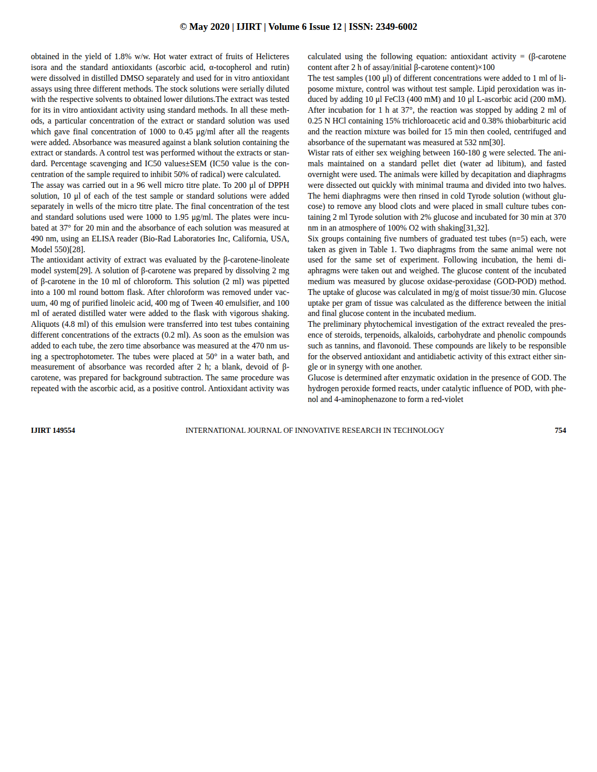© May 2020 | IJIRT | Volume 6 Issue 12 | ISSN: 2349-6002
obtained in the yield of 1.8% w/w. Hot water extract of fruits of Helicteres isora and the standard antioxidants (ascorbic acid, α-tocopherol and rutin) were dissolved in distilled DMSO separately and used for in vitro antioxidant assays using three different methods. The stock solutions were serially diluted with the respective solvents to obtained lower dilutions.The extract was tested for its in vitro antioxidant activity using standard methods. In all these methods, a particular concentration of the extract or standard solution was used which gave final concentration of 1000 to 0.45 μg/ml after all the reagents were added. Absorbance was measured against a blank solution containing the extract or standards. A control test was performed without the extracts or standard. Percentage scavenging and IC50 values±SEM (IC50 value is the concentration of the sample required to inhibit 50% of radical) were calculated.
The assay was carried out in a 96 well micro titre plate. To 200 μl of DPPH solution, 10 μl of each of the test sample or standard solutions were added separately in wells of the micro titre plate. The final concentration of the test and standard solutions used were 1000 to 1.95 μg/ml. The plates were incubated at 37° for 20 min and the absorbance of each solution was measured at 490 nm, using an ELISA reader (Bio-Rad Laboratories Inc, California, USA, Model 550)[28].
The antioxidant activity of extract was evaluated by the β-carotene-linoleate model system[29]. A solution of β-carotene was prepared by dissolving 2 mg of β-carotene in the 10 ml of chloroform. This solution (2 ml) was pipetted into a 100 ml round bottom flask. After chloroform was removed under vacuum, 40 mg of purified linoleic acid, 400 mg of Tween 40 emulsifier, and 100 ml of aerated distilled water were added to the flask with vigorous shaking. Aliquots (4.8 ml) of this emulsion were transferred into test tubes containing different concentrations of the extracts (0.2 ml). As soon as the emulsion was added to each tube, the zero time absorbance was measured at the 470 nm using a spectrophotometer. The tubes were placed at 50° in a water bath, and measurement of absorbance was recorded after 2 h; a blank, devoid of β-carotene, was prepared for background subtraction. The same procedure was repeated with the ascorbic acid, as a positive control. Antioxidant activity was calculated using the following equation: antioxidant activity = (β-carotene content after 2 h of assay/initial β-carotene content)×100
The test samples (100 μl) of different concentrations were added to 1 ml of liposome mixture, control was without test sample. Lipid peroxidation was induced by adding 10 μl FeCl3 (400 mM) and 10 μl L-ascorbic acid (200 mM). After incubation for 1 h at 37°, the reaction was stopped by adding 2 ml of 0.25 N HCl containing 15% trichloroacetic acid and 0.38% thiobarbituric acid and the reaction mixture was boiled for 15 min then cooled, centrifuged and absorbance of the supernatant was measured at 532 nm[30].
Wistar rats of either sex weighing between 160-180 g were selected. The animals maintained on a standard pellet diet (water ad libitum), and fasted overnight were used. The animals were killed by decapitation and diaphragms were dissected out quickly with minimal trauma and divided into two halves. The hemi diaphragms were then rinsed in cold Tyrode solution (without glucose) to remove any blood clots and were placed in small culture tubes containing 2 ml Tyrode solution with 2% glucose and incubated for 30 min at 370 nm in an atmosphere of 100% O2 with shaking[31,32].
Six groups containing five numbers of graduated test tubes (n=5) each, were taken as given in Table 1. Two diaphragms from the same animal were not used for the same set of experiment. Following incubation, the hemi diaphragms were taken out and weighed. The glucose content of the incubated medium was measured by glucose oxidase-peroxidase (GOD-POD) method. The uptake of glucose was calculated in mg/g of moist tissue/30 min. Glucose uptake per gram of tissue was calculated as the difference between the initial and final glucose content in the incubated medium.
The preliminary phytochemical investigation of the extract revealed the presence of steroids, terpenoids, alkaloids, carbohydrate and phenolic compounds such as tannins, and flavonoid. These compounds are likely to be responsible for the observed antioxidant and antidiabetic activity of this extract either single or in synergy with one another.
Glucose is determined after enzymatic oxidation in the presence of GOD. The hydrogen peroxide formed reacts, under catalytic influence of POD, with phenol and 4-aminophenazone to form a red-violet
IJIRT 149554 INTERNATIONAL JOURNAL OF INNOVATIVE RESEARCH IN TECHNOLOGY 754